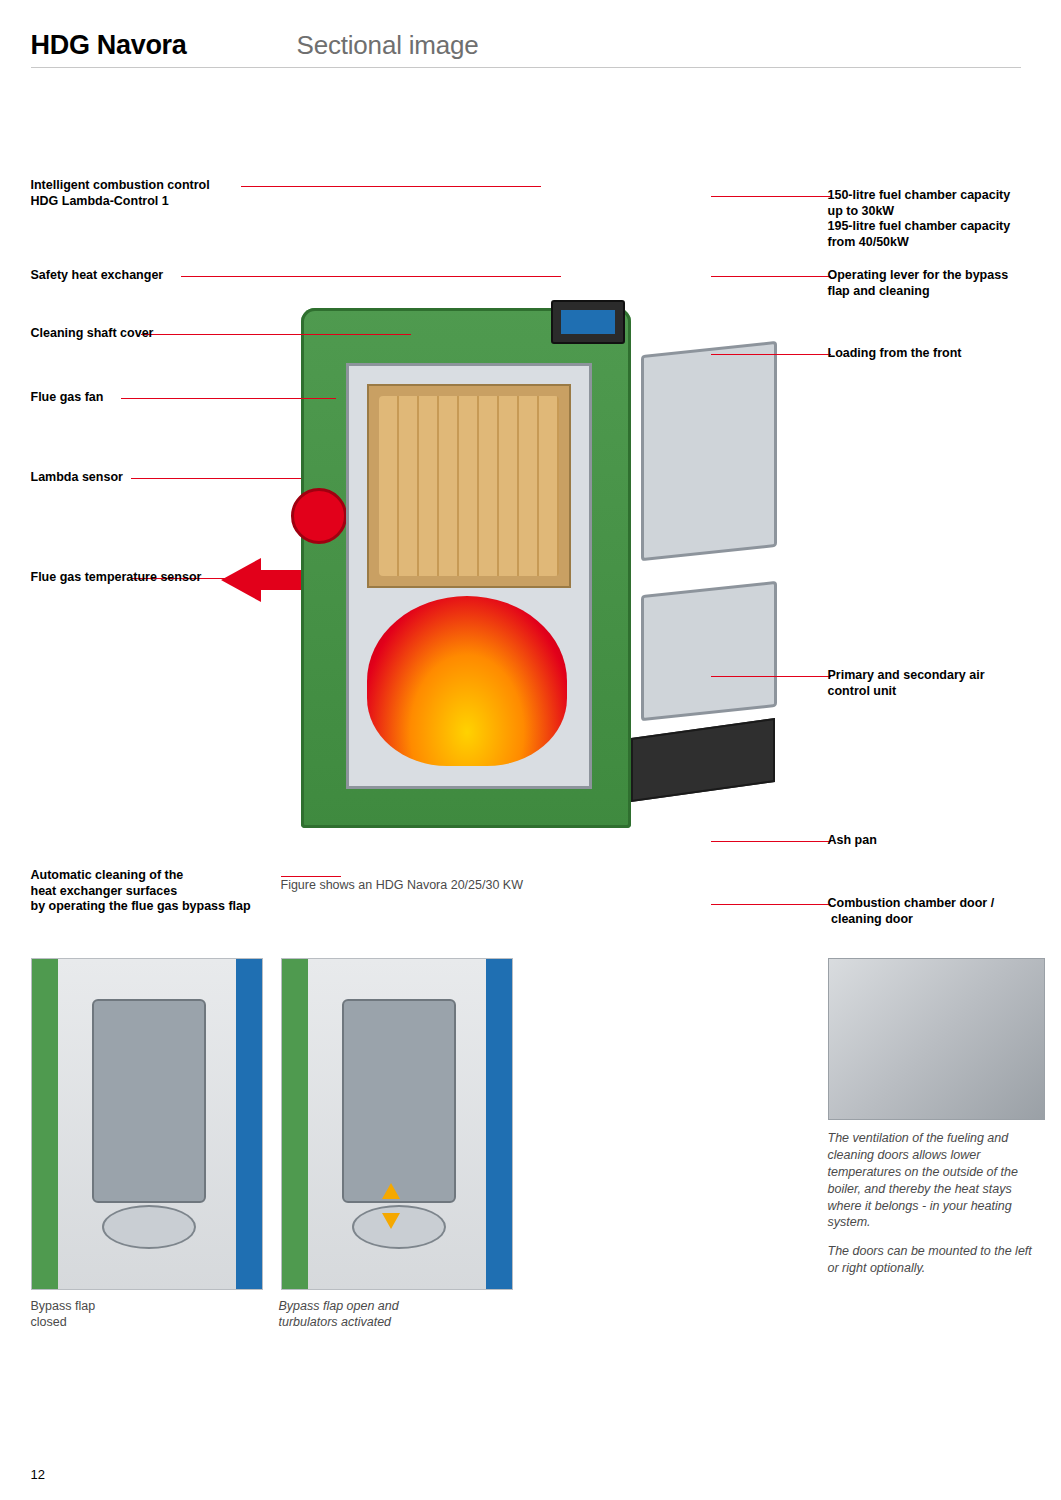HDG Navora
Sectional image
Intelligent combustion control
HDG Lambda-Control 1
Safety heat exchanger
Cleaning shaft cover
Flue gas fan
Lambda sensor
Flue gas temperature sensor
Automatic cleaning of the
heat exchanger surfaces
by operating the flue gas bypass flap
150-litre fuel chamber capacity
up to 30kW
195-litre fuel chamber capacity
from 40/50kW
Operating lever for the bypass
flap and cleaning
Loading from the front
Primary and secondary air
control unit
Ash pan
Combustion chamber door /
cleaning door
Figure shows an HDG Navora 20/25/30 KW
Bypass flap
closed
Bypass flap open and
turbulators activated
The ventilation of the fueling and cleaning doors allows lower temperatures on the outside of the boiler, and thereby the heat stays where it belongs - in your heating system.
The doors can be mounted to the left or right optionally.
12